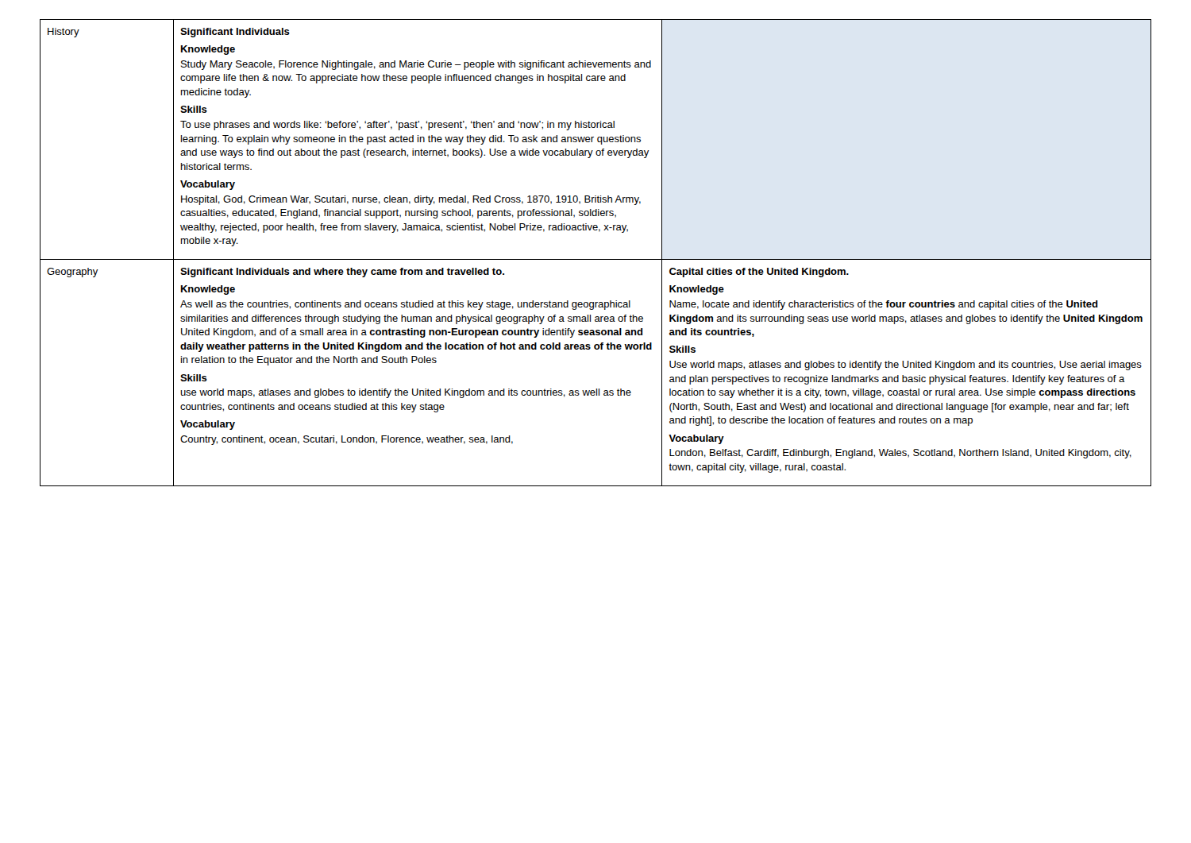| History | Significant Individuals Knowledge Study Mary Seacole, Florence Nightingale, and Marie Curie – people with significant achievements and compare life then & now. To appreciate how these people influenced changes in hospital care and medicine today. Skills To use phrases and words like: ‘before’, ‘after’, ‘past’, ‘present’, ‘then’ and ‘now’; in my historical learning. To explain why someone in the past acted in the way they did. To ask and answer questions and use ways to find out about the past (research, internet, books). Use a wide vocabulary of everyday historical terms. Vocabulary Hospital, God, Crimean War, Scutari, nurse, clean, dirty, medal, Red Cross, 1870, 1910, British Army, casualties, educated, England, financial support, nursing school, parents, professional, soldiers, wealthy, rejected, poor health, free from slavery, Jamaica, scientist, Nobel Prize, radioactive, x-ray, mobile x-ray. | |
| Geography | Significant Individuals and where they came from and travelled to. Knowledge As well as the countries, continents and oceans studied at this key stage, understand geographical similarities and differences through studying the human and physical geography of a small area of the United Kingdom, and of a small area in a contrasting non-European country identify seasonal and daily weather patterns in the United Kingdom and the location of hot and cold areas of the world in relation to the Equator and the North and South Poles Skills use world maps, atlases and globes to identify the United Kingdom and its countries, as well as the countries, continents and oceans studied at this key stage Vocabulary Country, continent, ocean, Scutari, London, Florence, weather, sea, land, | Capital cities of the United Kingdom. Knowledge Name, locate and identify characteristics of the four countries and capital cities of the United Kingdom and its surrounding seas use world maps, atlases and globes to identify the United Kingdom and its countries, Skills Use world maps, atlases and globes to identify the United Kingdom and its countries, Use aerial images and plan perspectives to recognize landmarks and basic physical features. Identify key features of a location to say whether it is a city, town, village, coastal or rural area. Use simple compass directions (North, South, East and West) and locational and directional language [for example, near and far; left and right], to describe the location of features and routes on a map Vocabulary London, Belfast, Cardiff, Edinburgh, England, Wales, Scotland, Northern Island, United Kingdom, city, town, capital city, village, rural, coastal. |